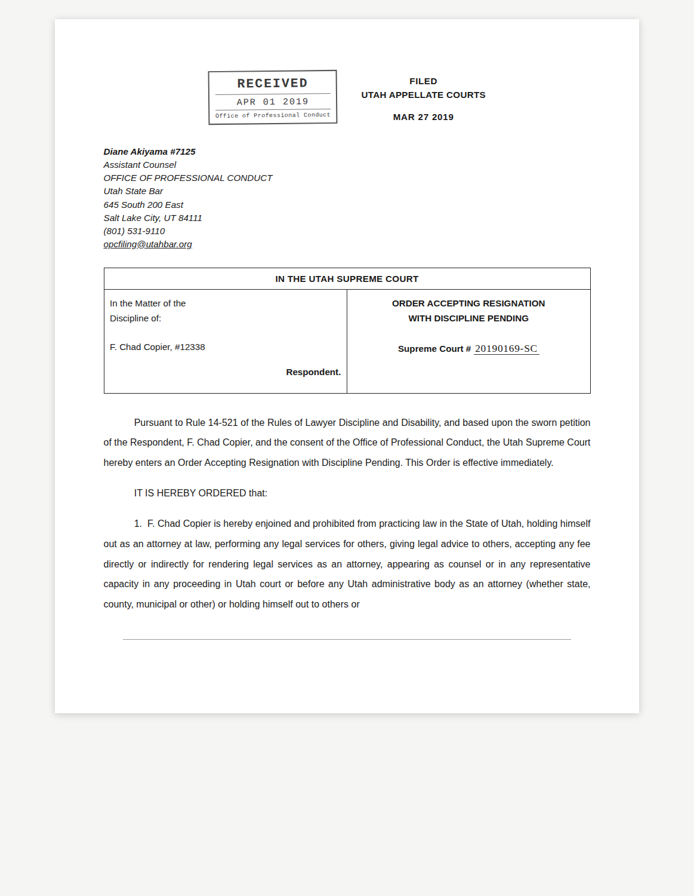RECEIVED APR 01 2019 Office of Professional Conduct
FILED
UTAH APPELLATE COURTS
MAR 27 2019
Diane Akiyama #7125
Assistant Counsel
OFFICE OF PROFESSIONAL CONDUCT
Utah State Bar
645 South 200 East
Salt Lake City, UT 84111
(801) 531-9110
opcfiling@utahbar.org
| IN THE UTAH SUPREME COURT |
| --- |
| In the Matter of the Discipline of: F. Chad Copier, #12338 Respondent. | ORDER ACCEPTING RESIGNATION WITH DISCIPLINE PENDING Supreme Court # 20190169-SC |
Pursuant to Rule 14-521 of the Rules of Lawyer Discipline and Disability, and based upon the sworn petition of the Respondent, F. Chad Copier, and the consent of the Office of Professional Conduct, the Utah Supreme Court hereby enters an Order Accepting Resignation with Discipline Pending. This Order is effective immediately.
IT IS HEREBY ORDERED that:
F. Chad Copier is hereby enjoined and prohibited from practicing law in the State of Utah, holding himself out as an attorney at law, performing any legal services for others, giving legal advice to others, accepting any fee directly or indirectly for rendering legal services as an attorney, appearing as counsel or in any representative capacity in any proceeding in Utah court or before any Utah administrative body as an attorney (whether state, county, municipal or other) or holding himself out to others or